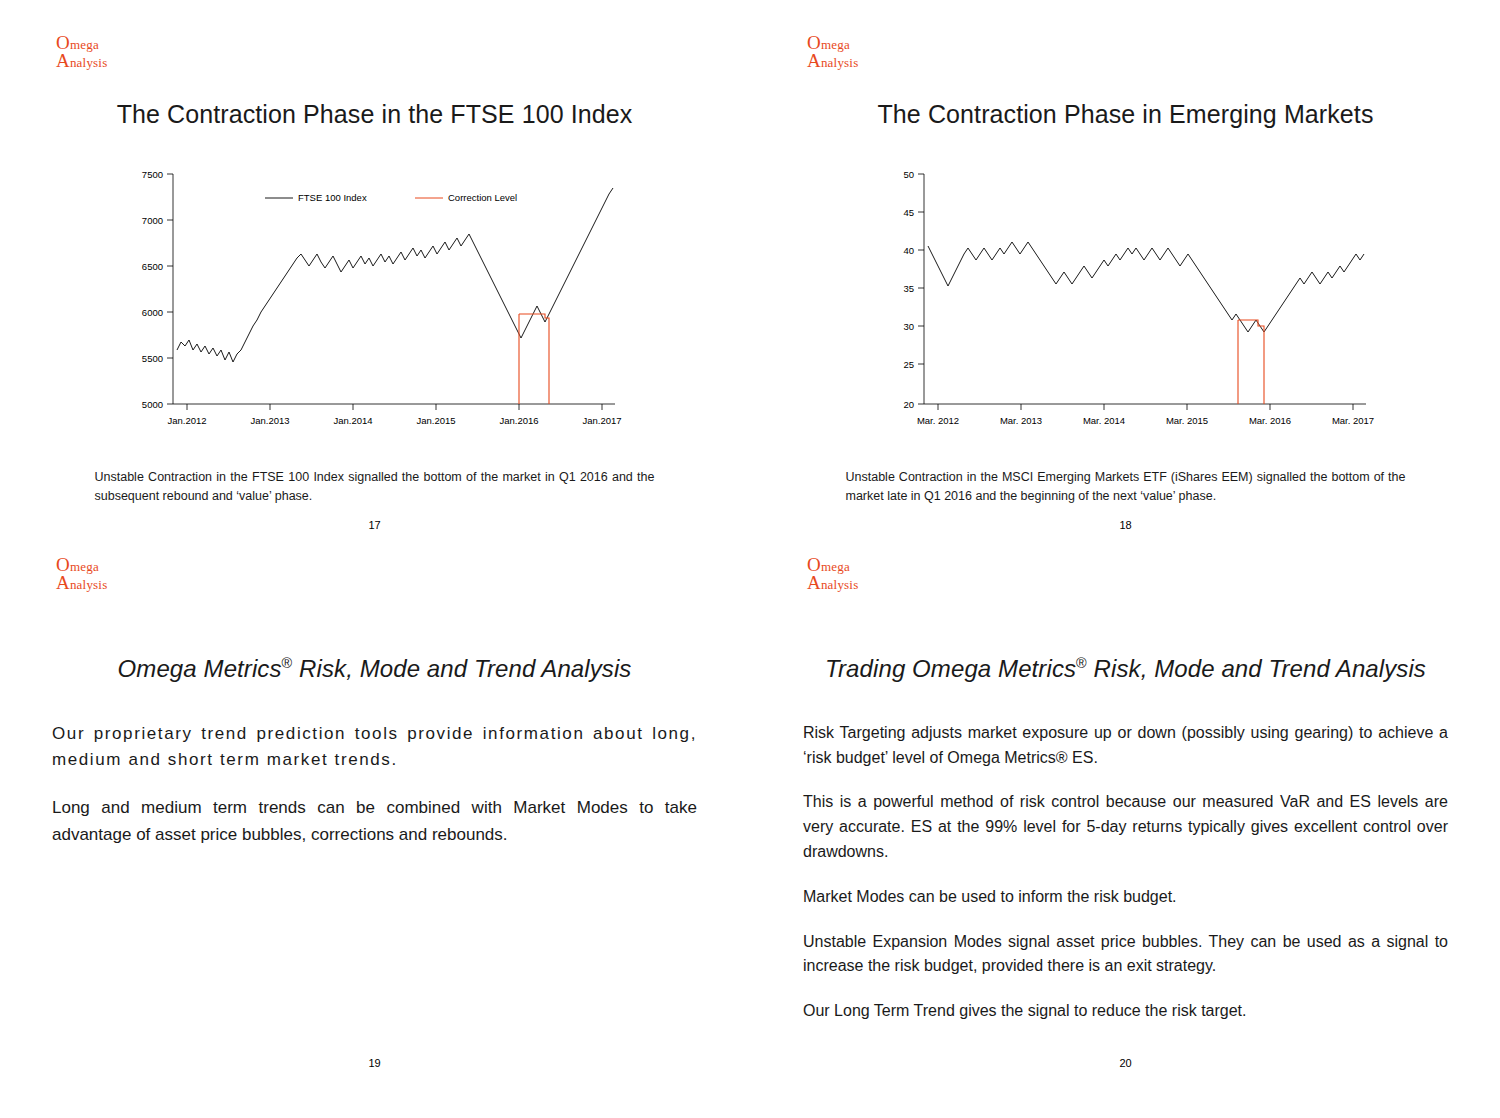Omega Analysis
The Contraction Phase in the FTSE 100 Index
7500 7000 6500 6000 5500 5000 Jan.2012 Jan.2013 Jan.2014 Jan.2015 Jan.2016 Jan.2017 FTSE 100 Index Correction Level
Unstable Contraction in the FTSE 100 Index signalled the bottom of the market in Q1 2016 and the subsequent rebound and ‘value’ phase.
17
Omega Analysis
The Contraction Phase in Emerging Markets
50 45 40 35 30 25 20 Mar. 2012 Mar. 2013 Mar. 2014 Mar. 2015 Mar. 2016 Mar. 2017
Unstable Contraction in the MSCI Emerging Markets ETF (iShares EEM) signalled the bottom of the market late in Q1 2016 and the beginning of the next ‘value’ phase.
18
Omega Analysis
Omega Metrics® Risk, Mode and Trend Analysis
Our proprietary trend prediction tools provide information about long, medium and short term market trends.
Long and medium term trends can be combined with Market Modes to take advantage of asset price bubbles, corrections and rebounds.
19
Omega Analysis
Trading Omega Metrics® Risk, Mode and Trend Analysis
Risk Targeting adjusts market exposure up or down (possibly using gearing) to achieve a ‘risk budget’ level of Omega Metrics® ES.
This is a powerful method of risk control because our measured VaR and ES levels are very accurate. ES at the 99% level for 5-day returns typically gives excellent control over drawdowns.
Market Modes can be used to inform the risk budget.
Unstable Expansion Modes signal asset price bubbles. They can be used as a signal to increase the risk budget, provided there is an exit strategy.
Our Long Term Trend gives the signal to reduce the risk target.
20